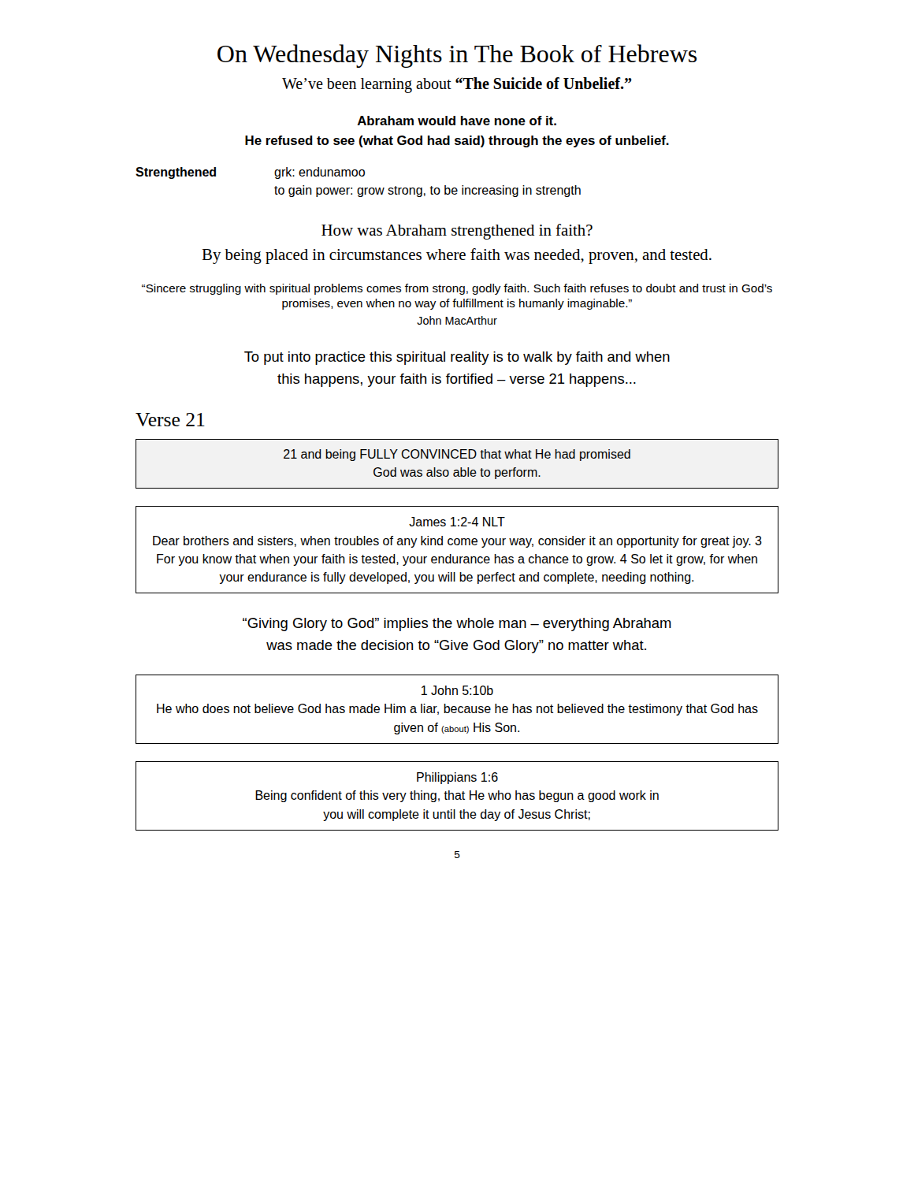On Wednesday Nights in The Book of Hebrews
We’ve been learning about “The Suicide of Unbelief.”
Abraham would have none of it.
He refused to see (what God had said) through the eyes of unbelief.
Strengthened
grk: endunamoo
to gain power: grow strong, to be increasing in strength
How was Abraham strengthened in faith?
By being placed in circumstances where faith was needed, proven, and tested.
“Sincere struggling with spiritual problems comes from strong, godly faith. Such faith refuses to doubt and trust in God’s promises, even when no way of fulfillment is humanly imaginable.”
John MacArthur
To put into practice this spiritual reality is to walk by faith and when
this happens, your faith is fortified – verse 21 happens...
Verse 21
21 and being FULLY CONVINCED that what He had promised
God was also able to perform.
James 1:2-4 NLT
Dear brothers and sisters, when troubles of any kind come your way, consider it an opportunity for great joy. 3 For you know that when your faith is tested, your endurance has a chance to grow. 4 So let it grow, for when your endurance is fully developed, you will be perfect and complete, needing nothing.
“Giving Glory to God” implies the whole man – everything Abraham
was made the decision to “Give God Glory” no matter what.
1 John 5:10b
He who does not believe God has made Him a liar, because he has not believed the testimony that God has given of (about) His Son.
Philippians 1:6
Being confident of this very thing, that He who has begun a good work in
you will complete it until the day of Jesus Christ;
5